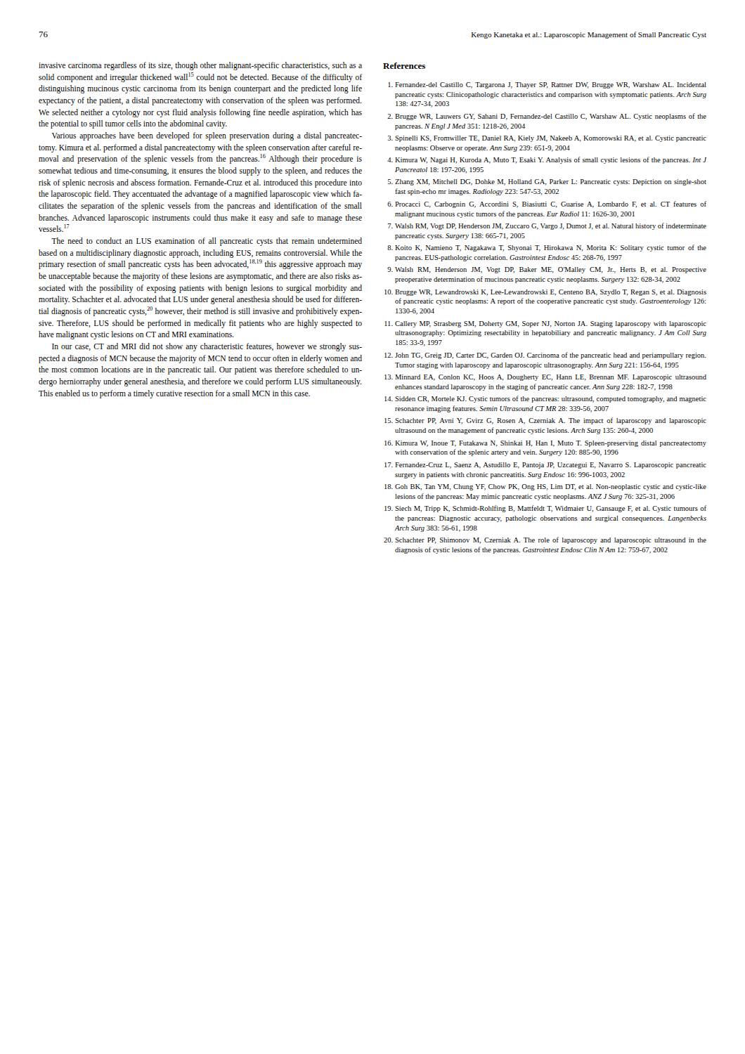76
Kengo Kanetaka et al.: Laparoscopic Management of Small Pancreatic Cyst
invasive carcinoma regardless of its size, though other malignant-specific characteristics, such as a solid component and irregular thickened wall15 could not be detected. Because of the difficulty of distinguishing mucinous cystic carcinoma from its benign counterpart and the predicted long life expectancy of the patient, a distal pancreatectomy with conservation of the spleen was performed. We selected neither a cytology nor cyst fluid analysis following fine needle aspiration, which has the potential to spill tumor cells into the abdominal cavity.
Various approaches have been developed for spleen preservation during a distal pancreatectomy. Kimura et al. performed a distal pancreatectomy with the spleen conservation after careful removal and preservation of the splenic vessels from the pancreas.16 Although their procedure is somewhat tedious and time-consuming, it ensures the blood supply to the spleen, and reduces the risk of splenic necrosis and abscess formation. Fernande-Cruz et al. introduced this procedure into the laparoscopic field. They accentuated the advantage of a magnified laparoscopic view which facilitates the separation of the splenic vessels from the pancreas and identification of the small branches. Advanced laparoscopic instruments could thus make it easy and safe to manage these vessels.17
The need to conduct an LUS examination of all pancreatic cysts that remain undetermined based on a multidisciplinary diagnostic approach, including EUS, remains controversial. While the primary resection of small pancreatic cysts has been advocated,18,19 this aggressive approach may be unacceptable because the majority of these lesions are asymptomatic, and there are also risks associated with the possibility of exposing patients with benign lesions to surgical morbidity and mortality. Schachter et al. advocated that LUS under general anesthesia should be used for differential diagnosis of pancreatic cysts,20 however, their method is still invasive and prohibitively expensive. Therefore, LUS should be performed in medically fit patients who are highly suspected to have malignant cystic lesions on CT and MRI examinations.
In our case, CT and MRI did not show any characteristic features, however we strongly suspected a diagnosis of MCN because the majority of MCN tend to occur often in elderly women and the most common locations are in the pancreatic tail. Our patient was therefore scheduled to undergo herniorraphy under general anesthesia, and therefore we could perform LUS simultaneously. This enabled us to perform a timely curative resection for a small MCN in this case.
References
Fernandez-del Castillo C, Targarona J, Thayer SP, Rattner DW, Brugge WR, Warshaw AL. Incidental pancreatic cysts: Clinicopathologic characteristics and comparison with symptomatic patients. Arch Surg 138: 427-34, 2003
Brugge WR, Lauwers GY, Sahani D, Fernandez-del Castillo C, Warshaw AL. Cystic neoplasms of the pancreas. N Engl J Med 351: 1218-26, 2004
Spinelli KS, Fromwiller TE, Daniel RA, Kiely JM, Nakeeb A, Komorowski RA, et al. Cystic pancreatic neoplasms: Observe or operate. Ann Surg 239: 651-9, 2004
Kimura W, Nagai H, Kuroda A, Muto T, Esaki Y. Analysis of small cystic lesions of the pancreas. Int J Pancreatol 18: 197-206, 1995
Zhang XM, Mitchell DG, Dohke M, Holland GA, Parker L: Pancreatic cysts: Depiction on single-shot fast spin-echo mr images. Radiology 223: 547-53, 2002
Procacci C, Carbognin G, Accordini S, Biasiutti C, Guarise A, Lombardo F, et al. CT features of malignant mucinous cystic tumors of the pancreas. Eur Radiol 11: 1626-30, 2001
Walsh RM, Vogt DP, Henderson JM, Zuccaro G, Vargo J, Dumot J, et al. Natural history of indeterminate pancreatic cysts. Surgery 138: 665-71, 2005
Koito K, Namieno T, Nagakawa T, Shyonai T, Hirokawa N, Morita K: Solitary cystic tumor of the pancreas. EUS-pathologic correlation. Gastrointest Endosc 45: 268-76, 1997
Walsh RM, Henderson JM, Vogt DP, Baker ME, O'Malley CM, Jr., Herts B, et al. Prospective preoperative determination of mucinous pancreatic cystic neoplasms. Surgery 132: 628-34, 2002
Brugge WR, Lewandrowski K, Lee-Lewandrowski E, Centeno BA, Szydlo T, Regan S, et al. Diagnosis of pancreatic cystic neoplasms: A report of the cooperative pancreatic cyst study. Gastroenterology 126: 1330-6, 2004
Callery MP, Strasberg SM, Doherty GM, Soper NJ, Norton JA. Staging laparoscopy with laparoscopic ultrasonography: Optimizing resectability in hepatobiliary and pancreatic malignancy. J Am Coll Surg 185: 33-9, 1997
John TG, Greig JD, Carter DC, Garden OJ. Carcinoma of the pancreatic head and periampullary region. Tumor staging with laparoscopy and laparoscopic ultrasonography. Ann Surg 221: 156-64, 1995
Minnard EA, Conlon KC, Hoos A, Dougherty EC, Hann LE, Brennan MF. Laparoscopic ultrasound enhances standard laparoscopy in the staging of pancreatic cancer. Ann Surg 228: 182-7, 1998
Sidden CR, Mortele KJ. Cystic tumors of the pancreas: ultrasound, computed tomography, and magnetic resonance imaging features. Semin Ultrasound CT MR 28: 339-56, 2007
Schachter PP, Avni Y, Gvirz G, Rosen A, Czerniak A. The impact of laparoscopy and laparoscopic ultrasound on the management of pancreatic cystic lesions. Arch Surg 135: 260-4, 2000
Kimura W, Inoue T, Futakawa N, Shinkai H, Han I, Muto T. Spleen-preserving distal pancreatectomy with conservation of the splenic artery and vein. Surgery 120: 885-90, 1996
Fernandez-Cruz L, Saenz A, Astudillo E, Pantoja JP, Uzcategui E, Navarro S. Laparoscopic pancreatic surgery in patients with chronic pancreatitis. Surg Endosc 16: 996-1003, 2002
Goh BK, Tan YM, Chung YF, Chow PK, Ong HS, Lim DT, et al. Non-neoplastic cystic and cystic-like lesions of the pancreas: May mimic pancreatic cystic neoplasms. ANZ J Surg 76: 325-31, 2006
Siech M, Tripp K, Schmidt-Rohlfing B, Mattfeldt T, Widmaier U, Gansauge F, et al. Cystic tumours of the pancreas: Diagnostic accuracy, pathologic observations and surgical consequences. Langenbecks Arch Surg 383: 56-61, 1998
Schachter PP, Shimonov M, Czerniak A. The role of laparoscopy and laparoscopic ultrasound in the diagnosis of cystic lesions of the pancreas. Gastrointest Endosc Clin N Am 12: 759-67, 2002